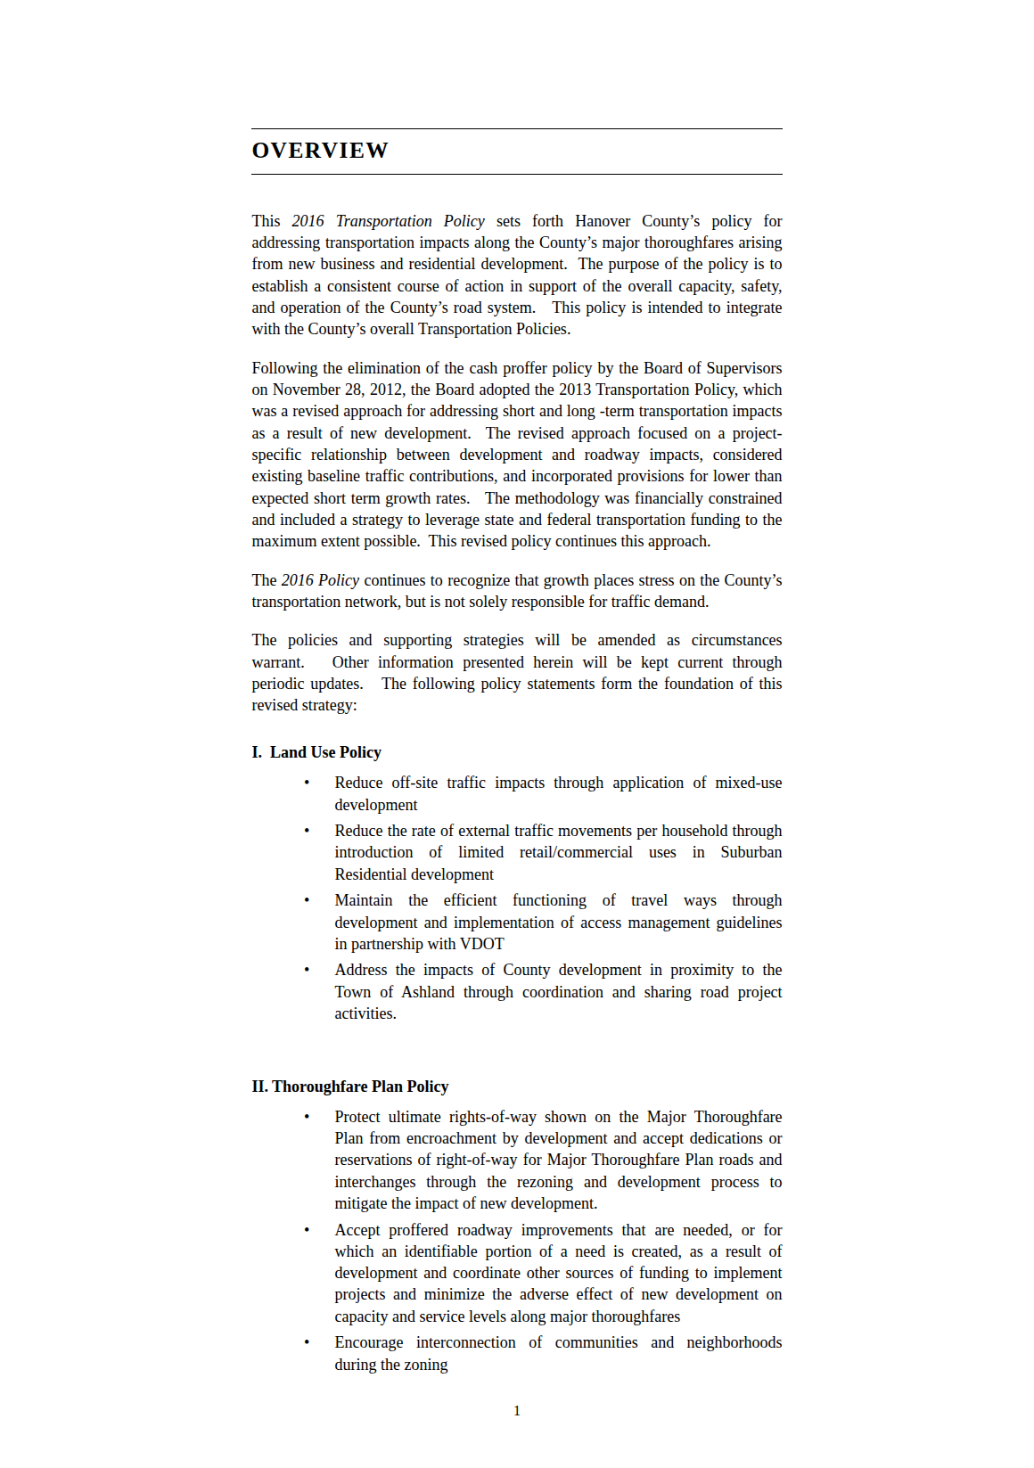OVERVIEW
This 2016 Transportation Policy sets forth Hanover County’s policy for addressing transportation impacts along the County’s major thoroughfares arising from new business and residential development. The purpose of the policy is to establish a consistent course of action in support of the overall capacity, safety, and operation of the County’s road system. This policy is intended to integrate with the County’s overall Transportation Policies.
Following the elimination of the cash proffer policy by the Board of Supervisors on November 28, 2012, the Board adopted the 2013 Transportation Policy, which was a revised approach for addressing short and long -term transportation impacts as a result of new development. The revised approach focused on a project-specific relationship between development and roadway impacts, considered existing baseline traffic contributions, and incorporated provisions for lower than expected short term growth rates. The methodology was financially constrained and included a strategy to leverage state and federal transportation funding to the maximum extent possible. This revised policy continues this approach.
The 2016 Policy continues to recognize that growth places stress on the County’s transportation network, but is not solely responsible for traffic demand.
The policies and supporting strategies will be amended as circumstances warrant. Other information presented herein will be kept current through periodic updates. The following policy statements form the foundation of this revised strategy:
I. Land Use Policy
Reduce off-site traffic impacts through application of mixed-use development
Reduce the rate of external traffic movements per household through introduction of limited retail/commercial uses in Suburban Residential development
Maintain the efficient functioning of travel ways through development and implementation of access management guidelines in partnership with VDOT
Address the impacts of County development in proximity to the Town of Ashland through coordination and sharing road project activities.
II. Thoroughfare Plan Policy
Protect ultimate rights-of-way shown on the Major Thoroughfare Plan from encroachment by development and accept dedications or reservations of right-of-way for Major Thoroughfare Plan roads and interchanges through the rezoning and development process to mitigate the impact of new development.
Accept proffered roadway improvements that are needed, or for which an identifiable portion of a need is created, as a result of development and coordinate other sources of funding to implement projects and minimize the adverse effect of new development on capacity and service levels along major thoroughfares
Encourage interconnection of communities and neighborhoods during the zoning
1